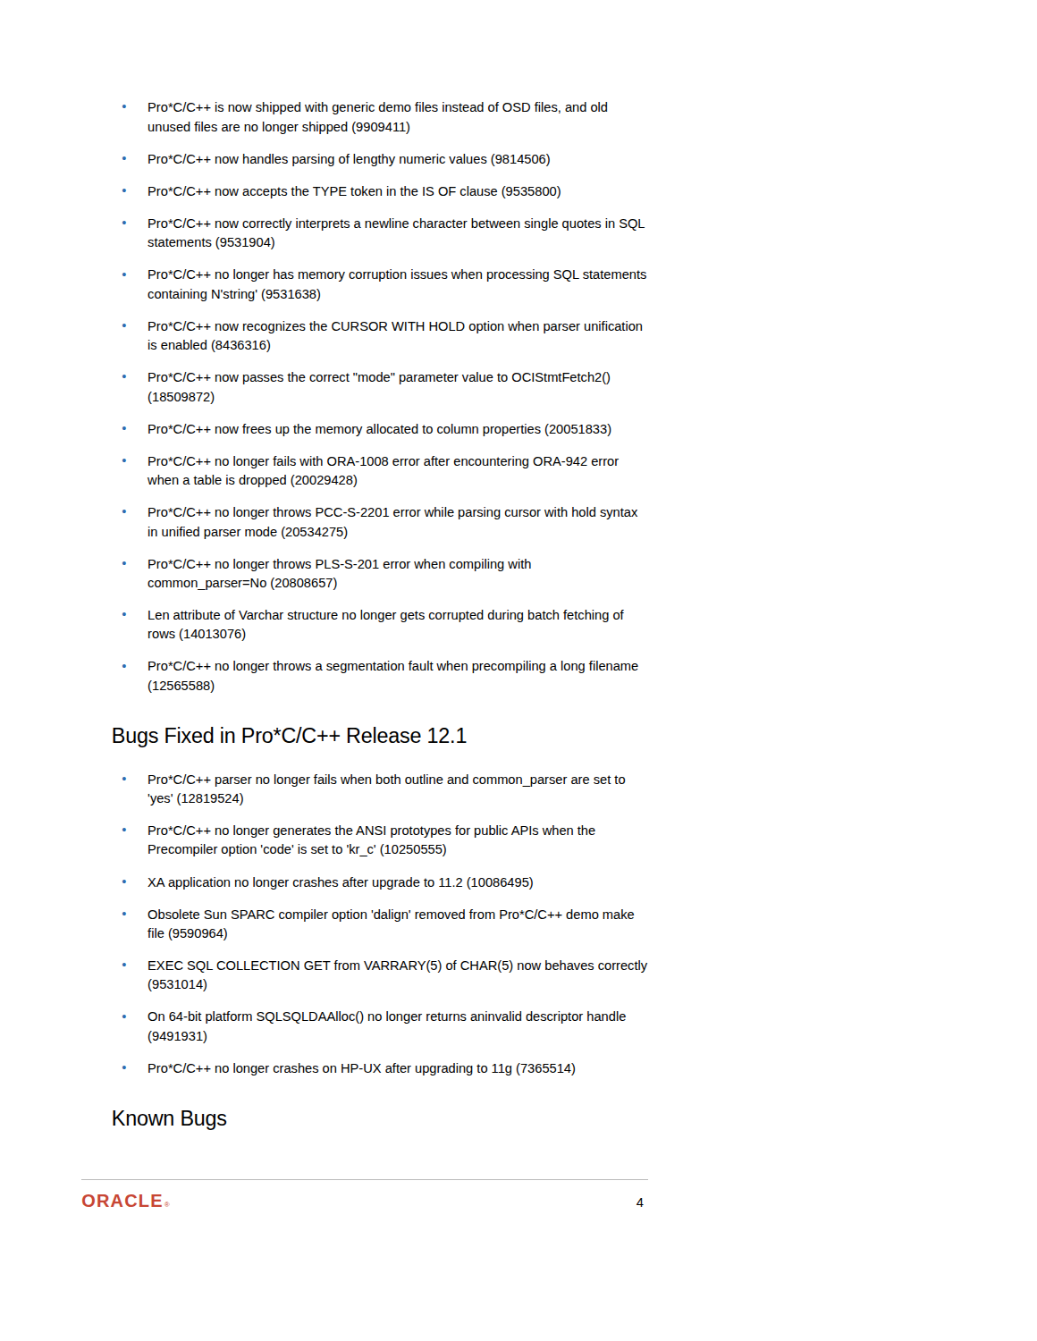Pro*C/C++ is now shipped with generic demo files instead of OSD files, and old unused files are no longer shipped (9909411)
Pro*C/C++ now handles parsing of lengthy numeric values (9814506)
Pro*C/C++ now accepts the TYPE token in the IS OF clause (9535800)
Pro*C/C++ now correctly interprets a newline character between single quotes in SQL statements (9531904)
Pro*C/C++ no longer has memory corruption issues when processing SQL statements containing N'string' (9531638)
Pro*C/C++ now recognizes the CURSOR WITH HOLD option when parser unification is enabled (8436316)
Pro*C/C++ now passes the correct "mode" parameter value to OCIStmtFetch2() (18509872)
Pro*C/C++ now frees up the memory allocated to column properties (20051833)
Pro*C/C++ no longer fails with ORA-1008 error after encountering ORA-942 error when a table is dropped (20029428)
Pro*C/C++ no longer throws PCC-S-2201 error while parsing cursor with hold syntax in unified parser mode (20534275)
Pro*C/C++ no longer throws PLS-S-201 error when compiling with common_parser=No (20808657)
Len attribute of Varchar structure no longer gets corrupted during batch fetching of rows (14013076)
Pro*C/C++ no longer throws a segmentation fault when precompiling a long filename (12565588)
Bugs Fixed in Pro*C/C++ Release 12.1
Pro*C/C++ parser no longer fails when both outline and common_parser are set to 'yes' (12819524)
Pro*C/C++ no longer generates the ANSI prototypes for public APIs when the Precompiler option 'code' is set to 'kr_c' (10250555)
XA application no longer crashes after upgrade to 11.2 (10086495)
Obsolete Sun SPARC compiler option 'dalign' removed from Pro*C/C++ demo make file (9590964)
EXEC SQL COLLECTION GET from VARRARY(5) of CHAR(5) now behaves correctly (9531014)
On 64-bit platform SQLSQLDAAlloc() no longer returns aninvalid descriptor handle (9491931)
Pro*C/C++ no longer crashes on HP-UX after upgrading to 11g (7365514)
Known Bugs
ORACLE®
4